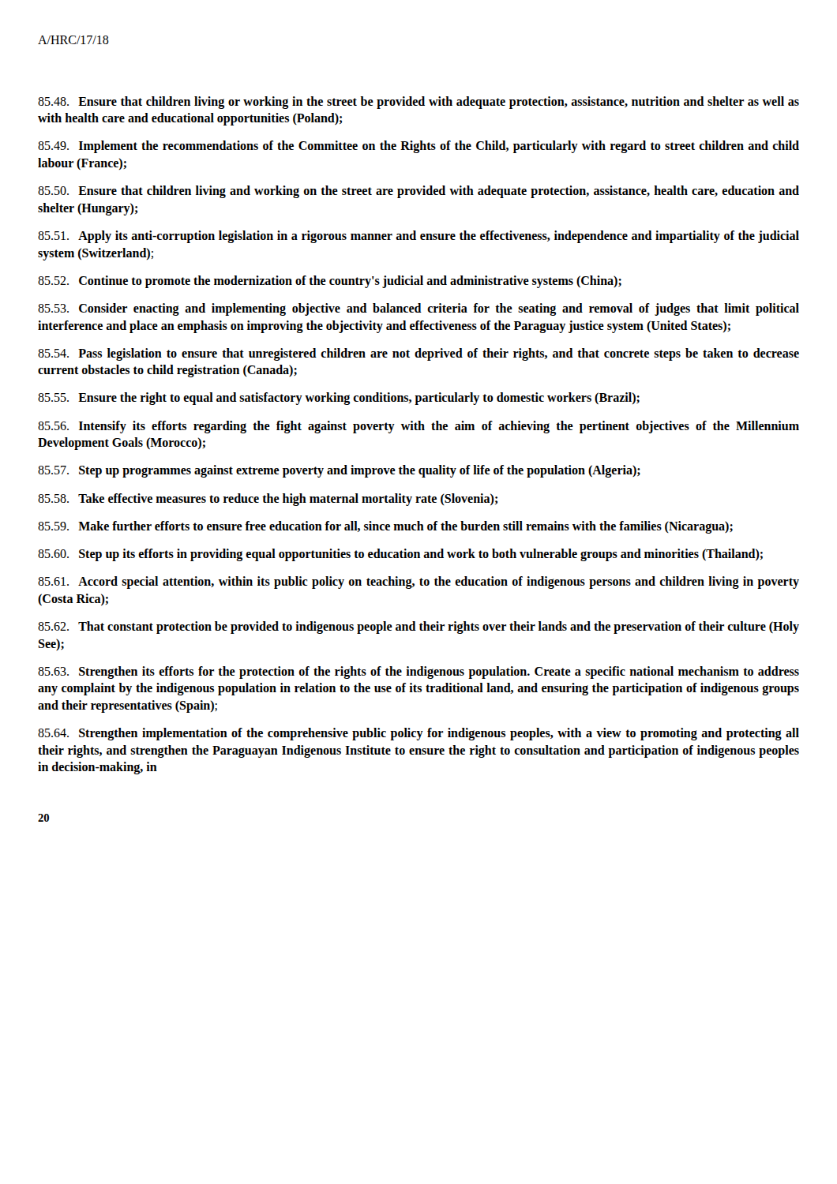A/HRC/17/18
85.48. Ensure that children living or working in the street be provided with adequate protection, assistance, nutrition and shelter as well as with health care and educational opportunities (Poland);
85.49. Implement the recommendations of the Committee on the Rights of the Child, particularly with regard to street children and child labour (France);
85.50. Ensure that children living and working on the street are provided with adequate protection, assistance, health care, education and shelter (Hungary);
85.51. Apply its anti-corruption legislation in a rigorous manner and ensure the effectiveness, independence and impartiality of the judicial system (Switzerland);
85.52. Continue to promote the modernization of the country's judicial and administrative systems (China);
85.53. Consider enacting and implementing objective and balanced criteria for the seating and removal of judges that limit political interference and place an emphasis on improving the objectivity and effectiveness of the Paraguay justice system (United States);
85.54. Pass legislation to ensure that unregistered children are not deprived of their rights, and that concrete steps be taken to decrease current obstacles to child registration (Canada);
85.55. Ensure the right to equal and satisfactory working conditions, particularly to domestic workers (Brazil);
85.56. Intensify its efforts regarding the fight against poverty with the aim of achieving the pertinent objectives of the Millennium Development Goals (Morocco);
85.57. Step up programmes against extreme poverty and improve the quality of life of the population (Algeria);
85.58. Take effective measures to reduce the high maternal mortality rate (Slovenia);
85.59. Make further efforts to ensure free education for all, since much of the burden still remains with the families (Nicaragua);
85.60. Step up its efforts in providing equal opportunities to education and work to both vulnerable groups and minorities (Thailand);
85.61. Accord special attention, within its public policy on teaching, to the education of indigenous persons and children living in poverty (Costa Rica);
85.62. That constant protection be provided to indigenous people and their rights over their lands and the preservation of their culture (Holy See);
85.63. Strengthen its efforts for the protection of the rights of the indigenous population. Create a specific national mechanism to address any complaint by the indigenous population in relation to the use of its traditional land, and ensuring the participation of indigenous groups and their representatives (Spain);
85.64. Strengthen implementation of the comprehensive public policy for indigenous peoples, with a view to promoting and protecting all their rights, and strengthen the Paraguayan Indigenous Institute to ensure the right to consultation and participation of indigenous peoples in decision-making, in
20